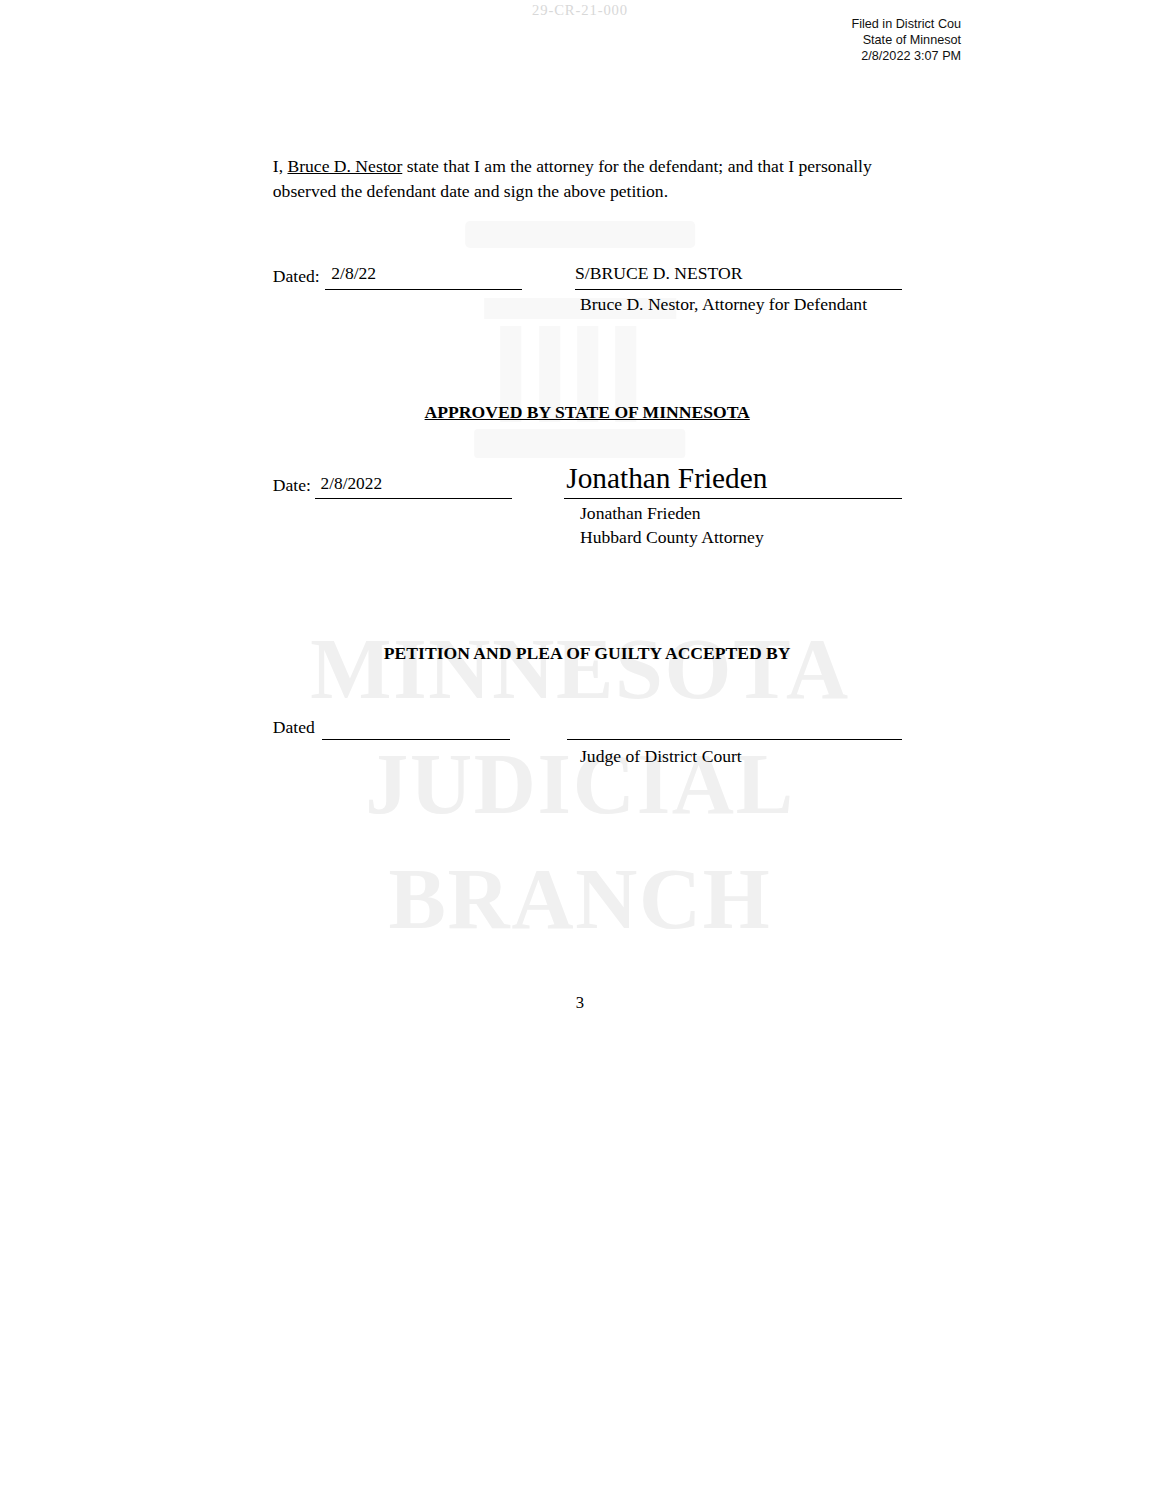29-CR-21-000
Filed in District Cou
State of Minnesot
2/8/2022 3:07 PM
MINNESOTA
JUDICIAL
BRANCH
I, Bruce D. Nestor state that I am the attorney for the defendant; and that I personally observed the defendant date and sign the above petition.
Dated: 2/8/22 S/BRUCE D. NESTOR
Bruce D. Nestor, Attorney for Defendant
APPROVED BY STATE OF MINNESOTA
Date: 2/8/2022 Jonathan Frieden
Jonathan Frieden
Hubbard County Attorney
PETITION AND PLEA OF GUILTY ACCEPTED BY
Dated
Judge of District Court
3